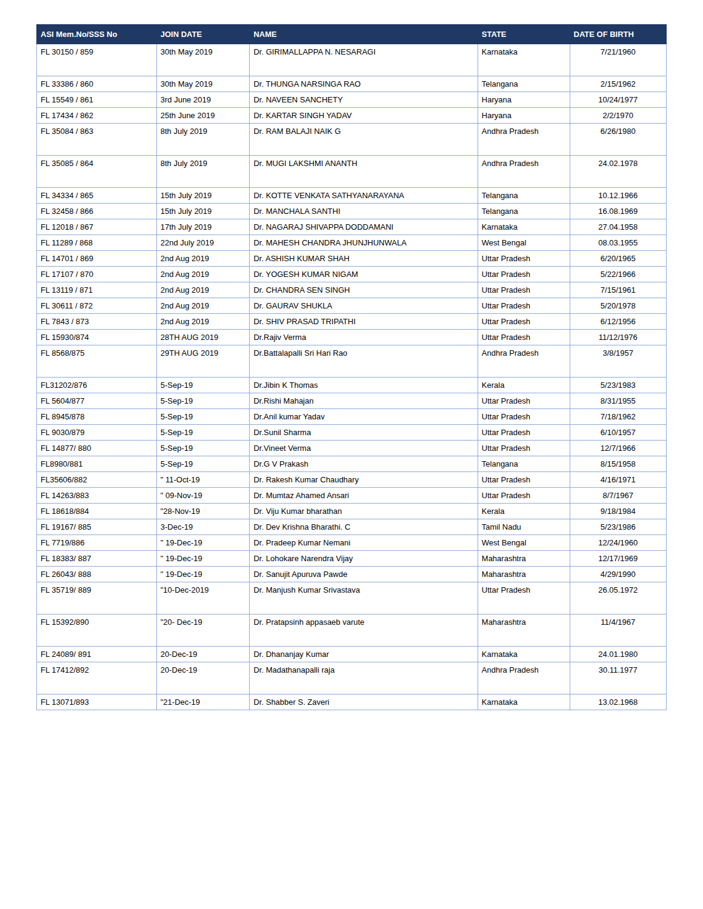| ASI Mem.No/SSS No | JOIN DATE | NAME | STATE | DATE OF BIRTH |
| --- | --- | --- | --- | --- |
| FL 30150 / 859 | 30th May 2019 | Dr. GIRIMALLAPPA N. NESARAGI | Karnataka | 7/21/1960 |
| FL 33386 / 860 | 30th May 2019 | Dr. THUNGA NARSINGA RAO | Telangana | 2/15/1962 |
| FL 15549 / 861 | 3rd June 2019 | Dr. NAVEEN SANCHETY | Haryana | 10/24/1977 |
| FL 17434 / 862 | 25th June 2019 | Dr. KARTAR SINGH YADAV | Haryana | 2/2/1970 |
| FL 35084 / 863 | 8th July 2019 | Dr. RAM BALAJI NAIK G | Andhra Pradesh | 6/26/1980 |
| FL 35085 / 864 | 8th July 2019 | Dr. MUGI LAKSHMI ANANTH | Andhra Pradesh | 24.02.1978 |
| FL 34334 / 865 | 15th July 2019 | Dr. KOTTE VENKATA SATHYANARAYANA | Telangana | 10.12.1966 |
| FL 32458 / 866 | 15th July 2019 | Dr. MANCHALA SANTHI | Telangana | 16.08.1969 |
| FL 12018 / 867 | 17th July 2019 | Dr. NAGARAJ SHIVAPPA DODDAMANI | Karnataka | 27.04.1958 |
| FL 11289 / 868 | 22nd July 2019 | Dr. MAHESH CHANDRA JHUNJHUNWALA | West Bengal | 08.03.1955 |
| FL 14701 / 869 | 2nd Aug 2019 | Dr. ASHISH KUMAR SHAH | Uttar Pradesh | 6/20/1965 |
| FL 17107 / 870 | 2nd Aug 2019 | Dr. YOGESH KUMAR NIGAM | Uttar Pradesh | 5/22/1966 |
| FL 13119 / 871 | 2nd Aug 2019 | Dr. CHANDRA SEN SINGH | Uttar Pradesh | 7/15/1961 |
| FL 30611 / 872 | 2nd Aug 2019 | Dr. GAURAV SHUKLA | Uttar Pradesh | 5/20/1978 |
| FL 7843 / 873 | 2nd Aug 2019 | Dr. SHIV PRASAD TRIPATHI | Uttar Pradesh | 6/12/1956 |
| FL 15930/874 | 28TH AUG 2019 | Dr.Rajiv Verma | Uttar Pradesh | 11/12/1976 |
| FL 8568/875 | 29TH AUG 2019 | Dr.Battalapalli Sri Hari Rao | Andhra Pradesh | 3/8/1957 |
| FL31202/876 | 5-Sep-19 | Dr.Jibin K Thomas | Kerala | 5/23/1983 |
| FL 5604/877 | 5-Sep-19 | Dr.Rishi Mahajan | Uttar Pradesh | 8/31/1955 |
| FL 8945/878 | 5-Sep-19 | Dr.Anil kumar Yadav | Uttar Pradesh | 7/18/1962 |
| FL 9030/879 | 5-Sep-19 | Dr.Sunil Sharma | Uttar Pradesh | 6/10/1957 |
| FL 14877/ 880 | 5-Sep-19 | Dr.Vineet Verma | Uttar Pradesh | 12/7/1966 |
| FL8980/881 | 5-Sep-19 | Dr.G V Prakash | Telangana | 8/15/1958 |
| FL35606/882 | " 11-Oct-19 | Dr. Rakesh Kumar Chaudhary | Uttar Pradesh | 4/16/1971 |
| FL 14263/883 | " 09-Nov-19 | Dr. Mumtaz Ahamed Ansari | Uttar Pradesh | 8/7/1967 |
| FL 18618/884 | "28-Nov-19 | Dr. Viju Kumar bharathan | Kerala | 9/18/1984 |
| FL 19167/ 885 | 3-Dec-19 | Dr. Dev Krishna Bharathi. C | Tamil Nadu | 5/23/1986 |
| FL 7719/886 | " 19-Dec-19 | Dr. Pradeep Kumar Nemani | West Bengal | 12/24/1960 |
| FL 18383/ 887 | " 19-Dec-19 | Dr. Lohokare Narendra Vijay | Maharashtra | 12/17/1969 |
| FL 26043/ 888 | " 19-Dec-19 | Dr. Sanujit Apuruva Pawde | Maharashtra | 4/29/1990 |
| FL 35719/ 889 | "10-Dec-2019 | Dr. Manjush Kumar Srivastava | Uttar Pradesh | 26.05.1972 |
| FL 15392/890 | "20- Dec-19 | Dr. Pratapsinh appasaeb varute | Maharashtra | 11/4/1967 |
| FL 24089/ 891 | 20-Dec-19 | Dr. Dhananjay Kumar | Karnataka | 24.01.1980 |
| FL 17412/892 | 20-Dec-19 | Dr. Madathanapalli raja | Andhra Pradesh | 30.11.1977 |
| FL 13071/893 | "21-Dec-19 | Dr. Shabber S. Zaveri | Karnataka | 13.02.1968 |